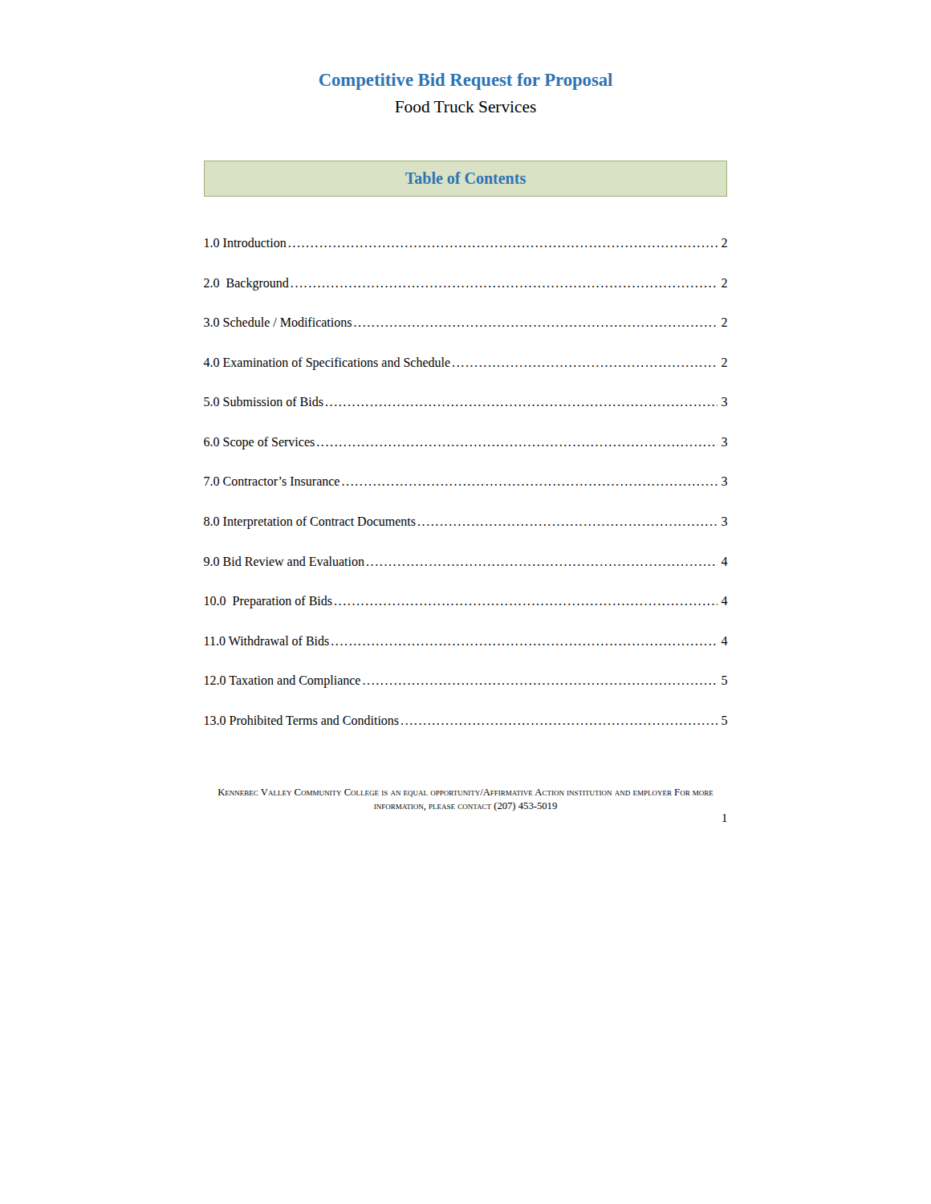Competitive Bid Request for Proposal
Food Truck Services
Table of Contents
1.0 Introduction .................................................................................................................................................. 2
2.0 Background .............................................................................................................................................. 2
3.0 Schedule / Modifications ............................................................................................................................. 2
4.0 Examination of Specifications and Schedule ................................................................................................. 2
5.0 Submission of Bids ..................................................................................................................................... 3
6.0 Scope of Services ....................................................................................................................................... 3
7.0 Contractor’s Insurance ............................................................................................................................... 3
8.0 Interpretation of Contract Documents ......................................................................................................... 3
9.0 Bid Review and Evaluation ......................................................................................................................... 4
10.0 Preparation of Bids ................................................................................................................................... 4
11.0 Withdrawal of Bids ................................................................................................................................... 4
12.0 Taxation and Compliance ............................................................................................................................. 5
13.0 Prohibited Terms and Conditions ............................................................................................................. 5
Kennebec Valley Community College is an equal opportunity/Affirmative Action institution and employer For more information, please contact (207) 453-5019
1